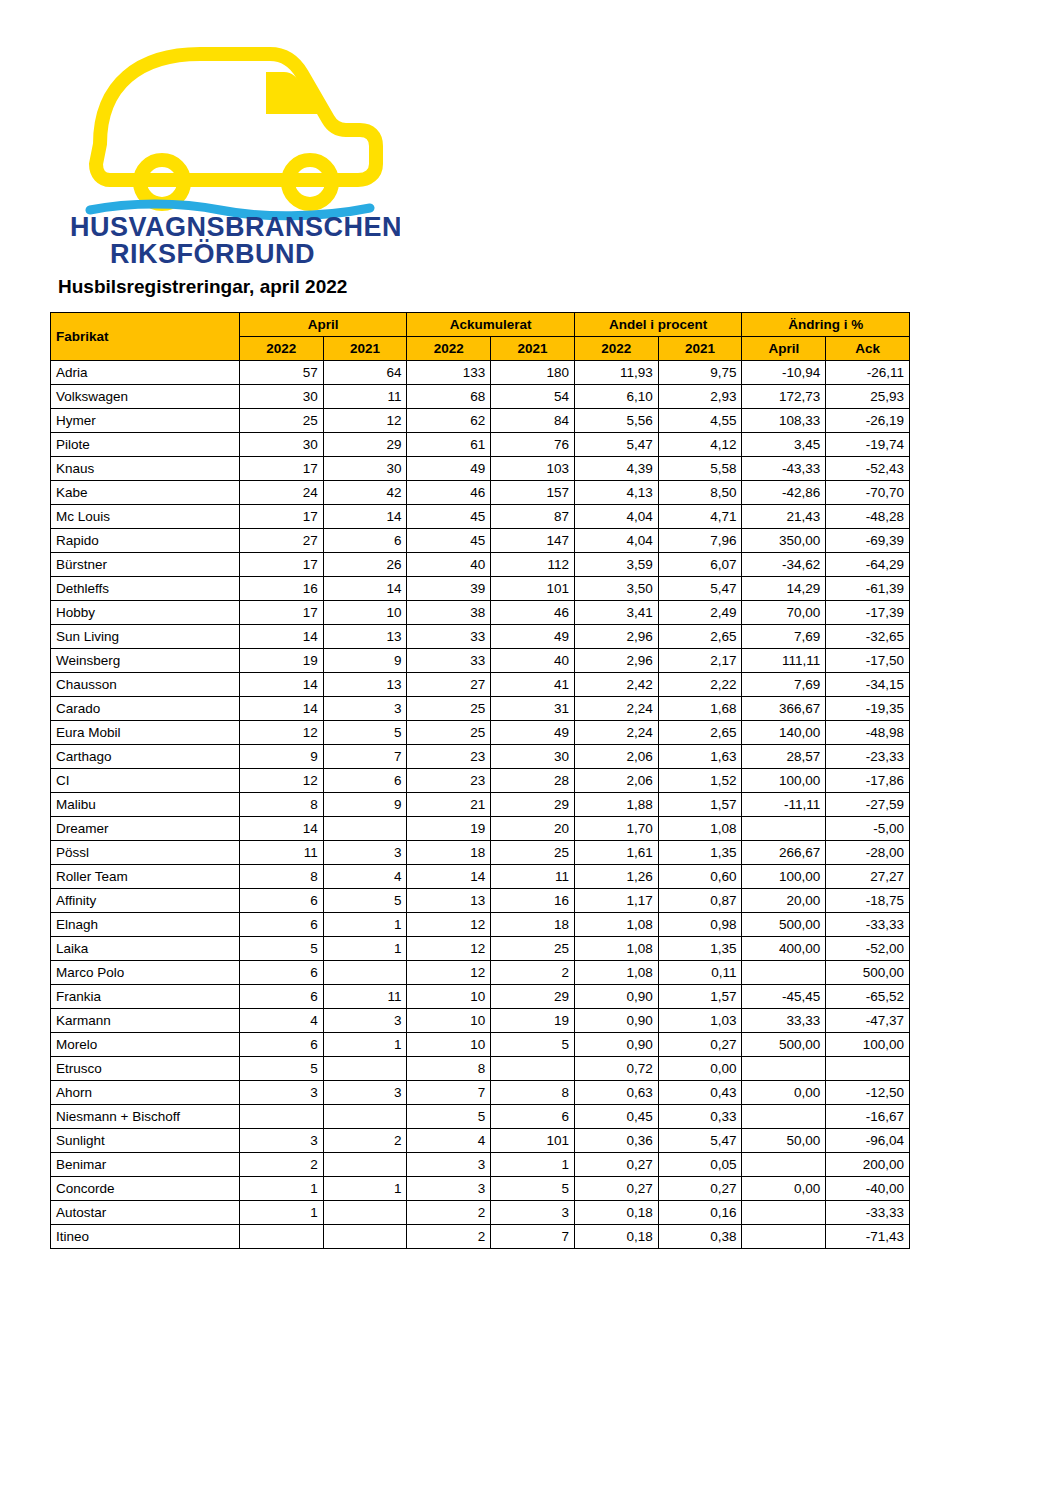HUSVAGNSBRANSCHENS
RIKSFÖRBUND
Husbilsregistreringar, april 2022
| Fabrikat | April | Ackumulerat | Andel i procent | Ändring i % |
| --- | --- | --- | --- | --- |
| 2022 | 2021 | 2022 | 2021 | 2022 | 2021 | April | Ack |
| Adria | 57 | 64 | 133 | 180 | 11,93 | 9,75 | -10,94 | -26,11 |
| Volkswagen | 30 | 11 | 68 | 54 | 6,10 | 2,93 | 172,73 | 25,93 |
| Hymer | 25 | 12 | 62 | 84 | 5,56 | 4,55 | 108,33 | -26,19 |
| Pilote | 30 | 29 | 61 | 76 | 5,47 | 4,12 | 3,45 | -19,74 |
| Knaus | 17 | 30 | 49 | 103 | 4,39 | 5,58 | -43,33 | -52,43 |
| Kabe | 24 | 42 | 46 | 157 | 4,13 | 8,50 | -42,86 | -70,70 |
| Mc Louis | 17 | 14 | 45 | 87 | 4,04 | 4,71 | 21,43 | -48,28 |
| Rapido | 27 | 6 | 45 | 147 | 4,04 | 7,96 | 350,00 | -69,39 |
| Bürstner | 17 | 26 | 40 | 112 | 3,59 | 6,07 | -34,62 | -64,29 |
| Dethleffs | 16 | 14 | 39 | 101 | 3,50 | 5,47 | 14,29 | -61,39 |
| Hobby | 17 | 10 | 38 | 46 | 3,41 | 2,49 | 70,00 | -17,39 |
| Sun Living | 14 | 13 | 33 | 49 | 2,96 | 2,65 | 7,69 | -32,65 |
| Weinsberg | 19 | 9 | 33 | 40 | 2,96 | 2,17 | 111,11 | -17,50 |
| Chausson | 14 | 13 | 27 | 41 | 2,42 | 2,22 | 7,69 | -34,15 |
| Carado | 14 | 3 | 25 | 31 | 2,24 | 1,68 | 366,67 | -19,35 |
| Eura Mobil | 12 | 5 | 25 | 49 | 2,24 | 2,65 | 140,00 | -48,98 |
| Carthago | 9 | 7 | 23 | 30 | 2,06 | 1,63 | 28,57 | -23,33 |
| CI | 12 | 6 | 23 | 28 | 2,06 | 1,52 | 100,00 | -17,86 |
| Malibu | 8 | 9 | 21 | 29 | 1,88 | 1,57 | -11,11 | -27,59 |
| Dreamer | 14 | | 19 | 20 | 1,70 | 1,08 | | -5,00 |
| Pössl | 11 | 3 | 18 | 25 | 1,61 | 1,35 | 266,67 | -28,00 |
| Roller Team | 8 | 4 | 14 | 11 | 1,26 | 0,60 | 100,00 | 27,27 |
| Affinity | 6 | 5 | 13 | 16 | 1,17 | 0,87 | 20,00 | -18,75 |
| Elnagh | 6 | 1 | 12 | 18 | 1,08 | 0,98 | 500,00 | -33,33 |
| Laika | 5 | 1 | 12 | 25 | 1,08 | 1,35 | 400,00 | -52,00 |
| Marco Polo | 6 | | 12 | 2 | 1,08 | 0,11 | | 500,00 |
| Frankia | 6 | 11 | 10 | 29 | 0,90 | 1,57 | -45,45 | -65,52 |
| Karmann | 4 | 3 | 10 | 19 | 0,90 | 1,03 | 33,33 | -47,37 |
| Morelo | 6 | 1 | 10 | 5 | 0,90 | 0,27 | 500,00 | 100,00 |
| Etrusco | 5 | | 8 | | 0,72 | 0,00 | | |
| Ahorn | 3 | 3 | 7 | 8 | 0,63 | 0,43 | 0,00 | -12,50 |
| Niesmann + Bischoff | | | 5 | 6 | 0,45 | 0,33 | | -16,67 |
| Sunlight | 3 | 2 | 4 | 101 | 0,36 | 5,47 | 50,00 | -96,04 |
| Benimar | 2 | | 3 | 1 | 0,27 | 0,05 | | 200,00 |
| Concorde | 1 | 1 | 3 | 5 | 0,27 | 0,27 | 0,00 | -40,00 |
| Autostar | 1 | | 2 | 3 | 0,18 | 0,16 | | -33,33 |
| Itineo | | | 2 | 7 | 0,18 | 0,38 | | -71,43 |